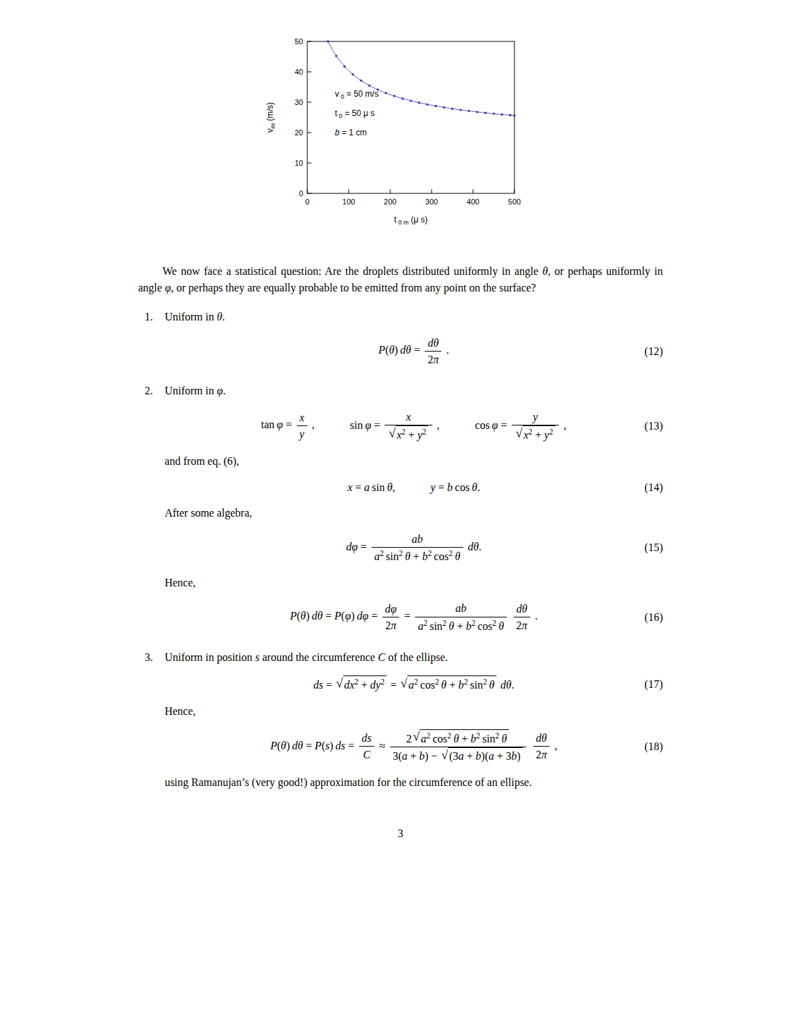0 10 20 30 40 50 0 100 200 300 400 500 vm (m/s) t 0 m (μ s) Curve: v_m = v0 * t0 / t0m (50 * 50 / t) v 0 = 50 m/s t 0 = 50 μ s b = 1 cm
We now face a statistical question: Are the droplets distributed uniformly in angle θ, or perhaps uniformly in angle φ, or perhaps they are equally probable to be emitted from any point on the surface?
Uniform in θ.
P(θ) dθ = dθ 2π . (12)
Uniform in φ.
tan φ = xy , sin φ = xx 2 + y 2 , cos φ = yx 2 + y 2 , (13)
and from eq. (6),
x = a sin θ, y = b cos θ. (14)
After some algebra,
dφ = ab a 2 sin2 θ + b 2 cos2 θ dθ. (15)
Hence,
P(θ) dθ = P(φ) dφ = dφ 2π = ab a 2 sin2 θ + b 2 cos2 θ dθ 2π . (16)
Uniform in position s around the circumference C of the ellipse.
ds = dx 2 + dy 2 = a 2 cos2 θ + b 2 sin2 θ dθ. (17)
Hence,
P(θ) dθ = P(s) ds = ds C ≈ 2a 2 cos2 θ + b 2 sin2 θ 3(a + b) − (3a + b)(a + 3b) dθ 2π , (18)
using Ramanujan’s (very good!) approximation for the circumference of an ellipse.
3